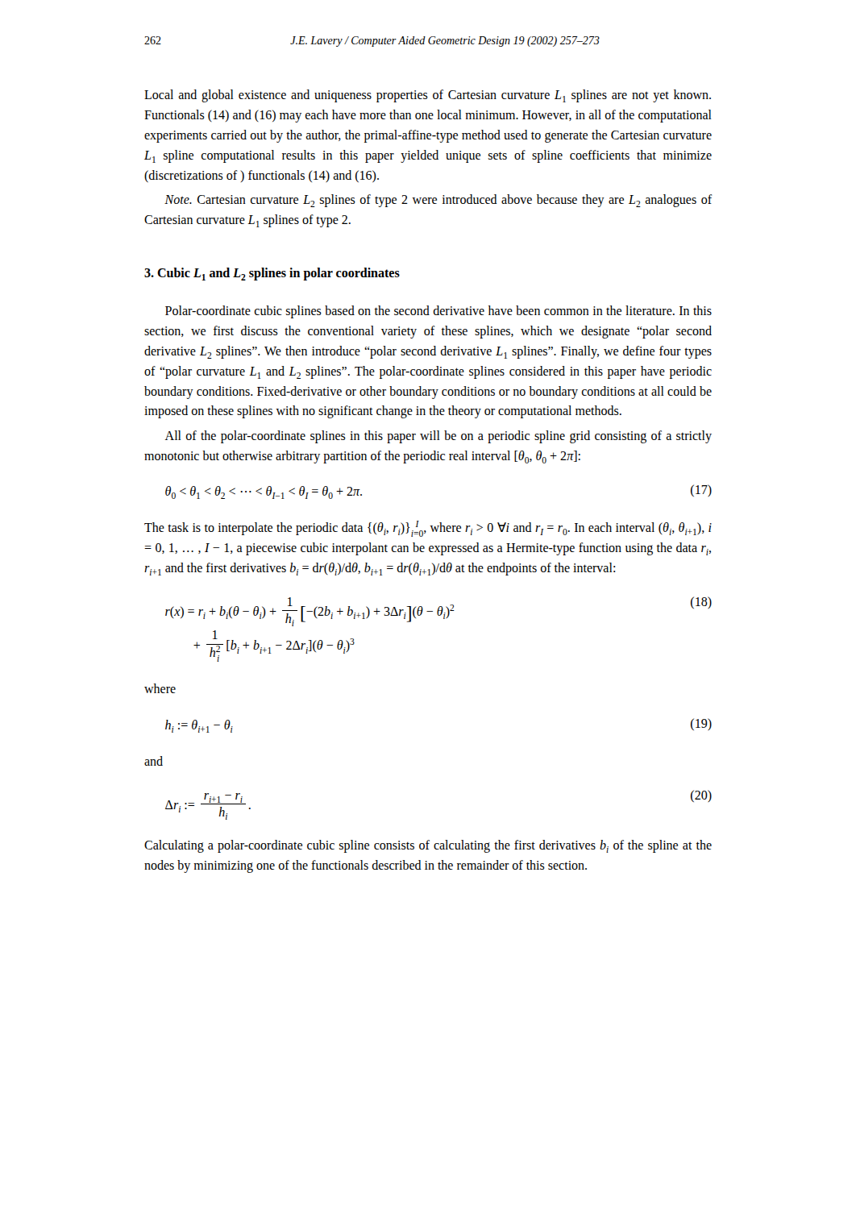262 J.E. Lavery / Computer Aided Geometric Design 19 (2002) 257–273
Local and global existence and uniqueness properties of Cartesian curvature L1 splines are not yet known. Functionals (14) and (16) may each have more than one local minimum. However, in all of the computational experiments carried out by the author, the primal-affine-type method used to generate the Cartesian curvature L1 spline computational results in this paper yielded unique sets of spline coefficients that minimize (discretizations of ) functionals (14) and (16).
Note. Cartesian curvature L2 splines of type 2 were introduced above because they are L2 analogues of Cartesian curvature L1 splines of type 2.
3. Cubic L1 and L2 splines in polar coordinates
Polar-coordinate cubic splines based on the second derivative have been common in the literature. In this section, we first discuss the conventional variety of these splines, which we designate “polar second derivative L2 splines”. We then introduce “polar second derivative L1 splines”. Finally, we define four types of “polar curvature L1 and L2 splines”. The polar-coordinate splines considered in this paper have periodic boundary conditions. Fixed-derivative or other boundary conditions or no boundary conditions at all could be imposed on these splines with no significant change in the theory or computational methods.
All of the polar-coordinate splines in this paper will be on a periodic spline grid consisting of a strictly monotonic but otherwise arbitrary partition of the periodic real interval [θ0, θ0 + 2π]:
θ0 < θ1 < θ2 < ⋯ < θI−1 < θI = θ0 + 2π.
(17)
The task is to interpolate the periodic data {(θi, ri)}Ii=0, where ri > 0 ∀i and rI = r0. In each interval (θi, θi+1), i = 0, 1, … , I − 1, a piecewise cubic interpolant can be expressed as a Hermite-type function using the data ri, ri+1 and the first derivatives bi = dr(θi)/dθ, bi+1 = dr(θi+1)/dθ at the endpoints of the interval:
r(x) = ri + bi(θ − θi) + 1 hi[−(2bi + bi+1) + 3Δri](θ − θi)2 + 1 h2 i[bi + bi+1 − 2Δri](θ − θi)3
(18)
where
hi := θi+1 − θi
(19)
and
Δri := ri+1 − ri hi.
(20)
Calculating a polar-coordinate cubic spline consists of calculating the first derivatives bi of the spline at the nodes by minimizing one of the functionals described in the remainder of this section.